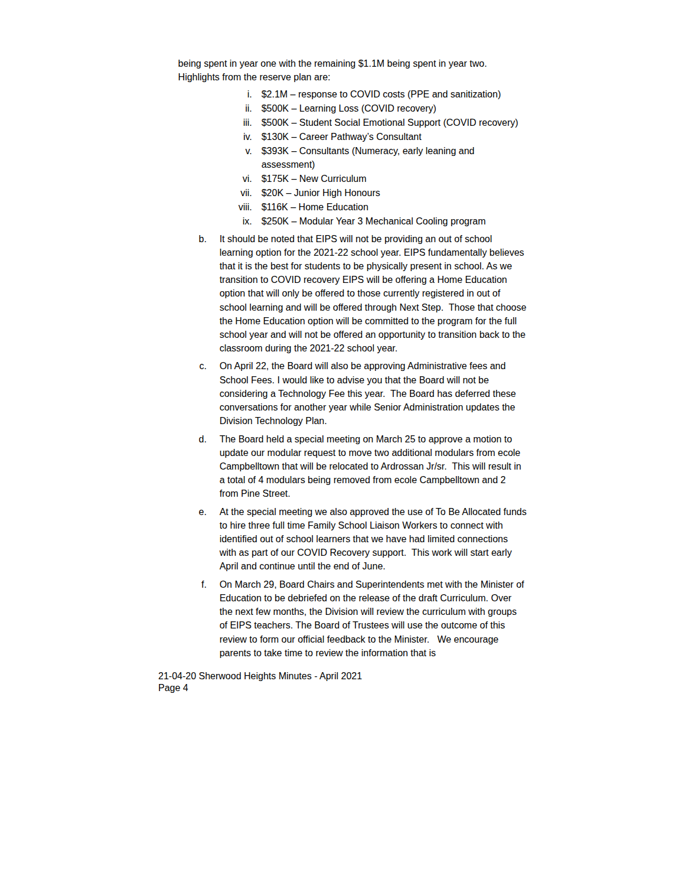being spent in year one with the remaining $1.1M being spent in year two. Highlights from the reserve plan are:
$2.1M – response to COVID costs (PPE and sanitization)
$500K – Learning Loss (COVID recovery)
$500K – Student Social Emotional Support (COVID recovery)
$130K – Career Pathway’s Consultant
$393K – Consultants (Numeracy, early leaning and assessment)
$175K – New Curriculum
$20K – Junior High Honours
$116K – Home Education
$250K – Modular Year 3 Mechanical Cooling program
It should be noted that EIPS will not be providing an out of school learning option for the 2021-22 school year. EIPS fundamentally believes that it is the best for students to be physically present in school. As we transition to COVID recovery EIPS will be offering a Home Education option that will only be offered to those currently registered in out of school learning and will be offered through Next Step. Those that choose the Home Education option will be committed to the program for the full school year and will not be offered an opportunity to transition back to the classroom during the 2021-22 school year.
On April 22, the Board will also be approving Administrative fees and School Fees. I would like to advise you that the Board will not be considering a Technology Fee this year. The Board has deferred these conversations for another year while Senior Administration updates the Division Technology Plan.
The Board held a special meeting on March 25 to approve a motion to update our modular request to move two additional modulars from ecole Campbelltown that will be relocated to Ardrossan Jr/sr. This will result in a total of 4 modulars being removed from ecole Campbelltown and 2 from Pine Street.
At the special meeting we also approved the use of To Be Allocated funds to hire three full time Family School Liaison Workers to connect with identified out of school learners that we have had limited connections with as part of our COVID Recovery support. This work will start early April and continue until the end of June.
On March 29, Board Chairs and Superintendents met with the Minister of Education to be debriefed on the release of the draft Curriculum. Over the next few months, the Division will review the curriculum with groups of EIPS teachers. The Board of Trustees will use the outcome of this review to form our official feedback to the Minister. We encourage parents to take time to review the information that is
21-04-20 Sherwood Heights Minutes - April 2021
Page 4